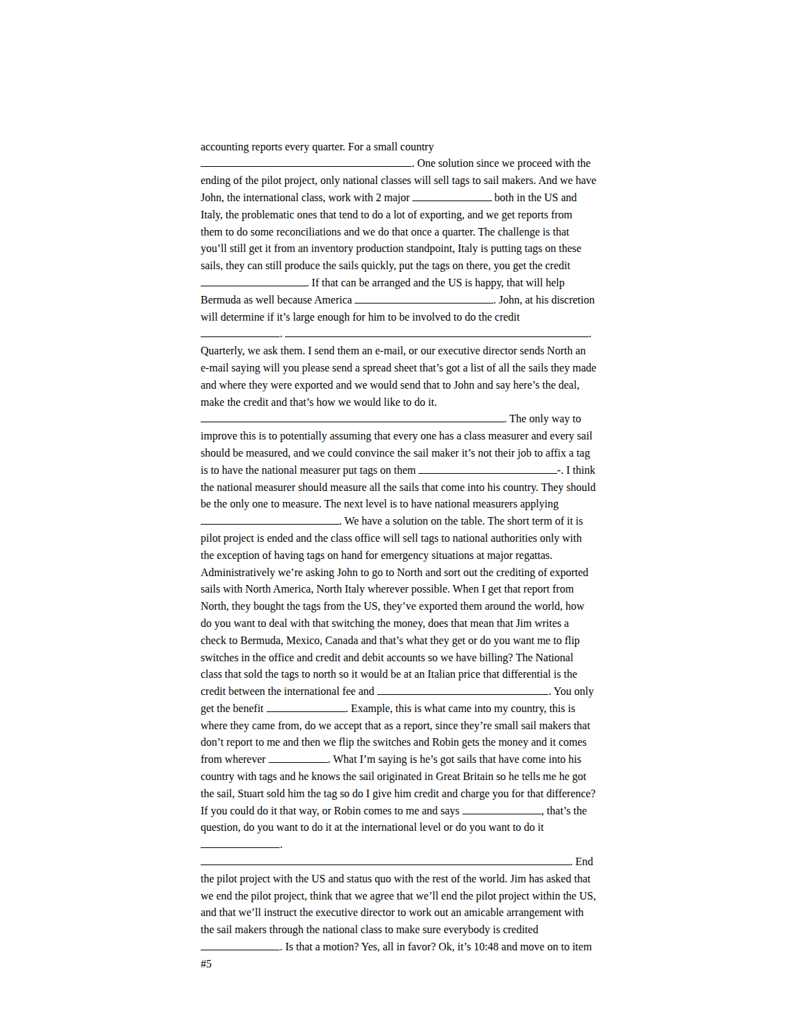accounting reports every quarter. For a small country . One solution since we proceed with the ending of the pilot project, only national classes will sell tags to sail makers. And we have John, the international class, work with 2 major both in the US and Italy, the problematic ones that tend to do a lot of exporting, and we get reports from them to do some reconciliations and we do that once a quarter. The challenge is that you’ll still get it from an inventory production standpoint, Italy is putting tags on these sails, they can still produce the sails quickly, put the tags on there, you get the credit . If that can be arranged and the US is happy, that will help Bermuda as well because America . John, at his discretion will determine if it’s large enough for him to be involved to do the credit . . Quarterly, we ask them. I send them an e-mail, or our executive director sends North an e-mail saying will you please send a spread sheet that’s got a list of all the sails they made and where they were exported and we would send that to John and say here’s the deal, make the credit and that’s how we would like to do it. . The only way to improve this is to potentially assuming that every one has a class measurer and every sail should be measured, and we could convince the sail maker it’s not their job to affix a tag is to have the national measurer put tags on them -. I think the national measurer should measure all the sails that come into his country. They should be the only one to measure. The next level is to have national measurers applying . We have a solution on the table. The short term of it is pilot project is ended and the class office will sell tags to national authorities only with the exception of having tags on hand for emergency situations at major regattas. Administratively we’re asking John to go to North and sort out the crediting of exported sails with North America, North Italy wherever possible. When I get that report from North, they bought the tags from the US, they’ve exported them around the world, how do you want to deal with that switching the money, does that mean that Jim writes a check to Bermuda, Mexico, Canada and that’s what they get or do you want me to flip switches in the office and credit and debit accounts so we have billing? The National class that sold the tags to north so it would be at an Italian price that differential is the credit between the international fee and . You only get the benefit . Example, this is what came into my country, this is where they came from, do we accept that as a report, since they’re small sail makers that don’t report to me and then we flip the switches and Robin gets the money and it comes from wherever . What I’m saying is he’s got sails that have come into his country with tags and he knows the sail originated in Great Britain so he tells me he got the sail, Stuart sold him the tag so do I give him credit and charge you for that difference? If you could do it that way, or Robin comes to me and says , that’s the question, do you want to do it at the international level or do you want to do it . . End the pilot project with the US and status quo with the rest of the world. Jim has asked that we end the pilot project, think that we agree that we’ll end the pilot project within the US, and that we’ll instruct the executive director to work out an amicable arrangement with the sail makers through the national class to make sure everybody is credited . Is that a motion? Yes, all in favor? Ok, it’s 10:48 and move on to item #5